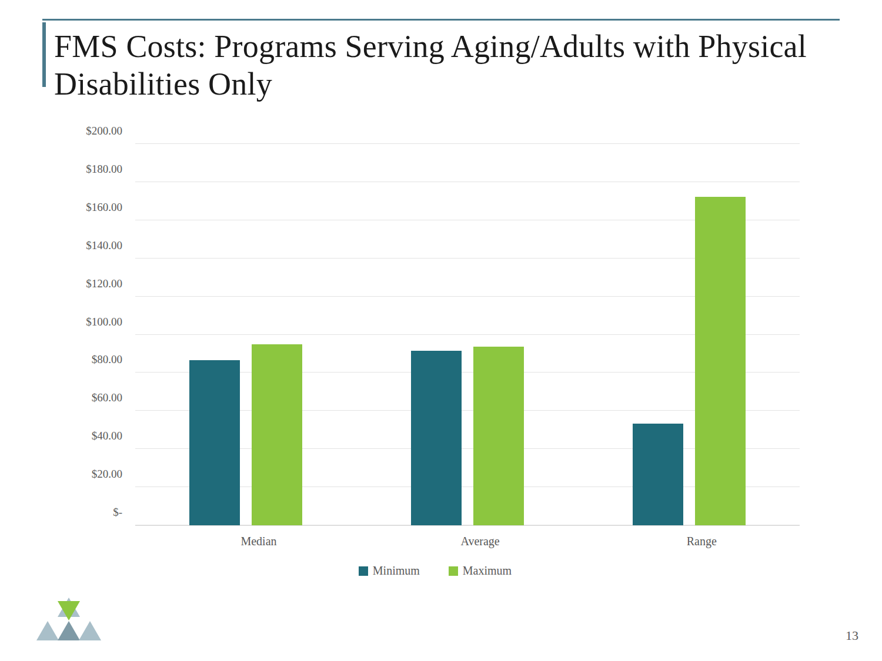FMS Costs: Programs Serving Aging/Adults with Physical Disabilities Only
$-
$20.00
$40.00
$60.00
$80.00
$100.00
$120.00
$140.00
$160.00
$180.00
$200.00
Median
Average
Range
Minimum Maximum
13